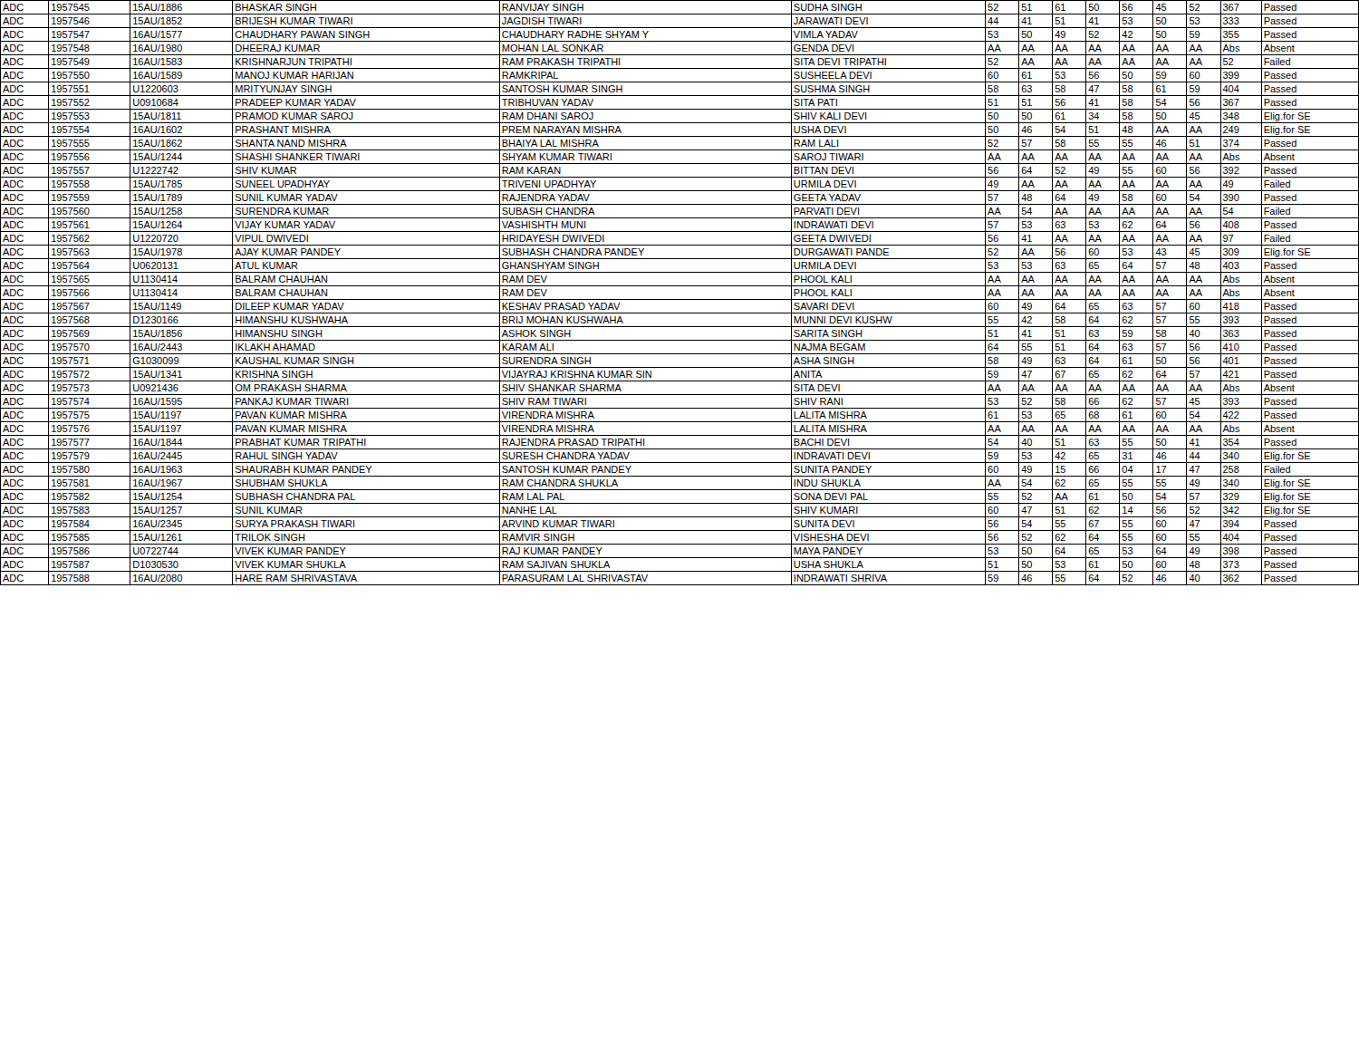| ADC | 1957545 | 15AU/1886 | BHASKAR SINGH | RANVIJAY SINGH | SUDHA SINGH | 52 | 51 | 61 | 50 | 56 | 45 | 52 | 367 | Passed |
| ADC | 1957546 | 15AU/1852 | BRIJESH KUMAR TIWARI | JAGDISH TIWARI | JARAWATI DEVI | 44 | 41 | 51 | 41 | 53 | 50 | 53 | 333 | Passed |
| ADC | 1957547 | 16AU/1577 | CHAUDHARY PAWAN SINGH | CHAUDHARY RADHE SHYAM Y | VIMLA YADAV | 53 | 50 | 49 | 52 | 42 | 50 | 59 | 355 | Passed |
| ADC | 1957548 | 16AU/1980 | DHEERAJ KUMAR | MOHAN LAL SONKAR | GENDA DEVI | AA | AA | AA | AA | AA | AA | AA | Abs | Absent |
| ADC | 1957549 | 16AU/1583 | KRISHNARJUN TRIPATHI | RAM PRAKASH TRIPATHI | SITA DEVI TRIPATHI | 52 | AA | AA | AA | AA | AA | AA | 52 | Failed |
| ADC | 1957550 | 16AU/1589 | MANOJ KUMAR HARIJAN | RAMKRIPAL | SUSHEELA DEVI | 60 | 61 | 53 | 56 | 50 | 59 | 60 | 399 | Passed |
| ADC | 1957551 | U1220603 | MRITYUNJAY SINGH | SANTOSH KUMAR SINGH | SUSHMA SINGH | 58 | 63 | 58 | 47 | 58 | 61 | 59 | 404 | Passed |
| ADC | 1957552 | U0910684 | PRADEEP KUMAR YADAV | TRIBHUVAN YADAV | SITA PATI | 51 | 51 | 56 | 41 | 58 | 54 | 56 | 367 | Passed |
| ADC | 1957553 | 15AU/1811 | PRAMOD KUMAR SAROJ | RAM DHANI SAROJ | SHIV KALI DEVI | 50 | 50 | 61 | 34 | 58 | 50 | 45 | 348 | Elig.for SE |
| ADC | 1957554 | 16AU/1602 | PRASHANT MISHRA | PREM NARAYAN MISHRA | USHA DEVI | 50 | 46 | 54 | 51 | 48 | AA | AA | 249 | Elig.for SE |
| ADC | 1957555 | 15AU/1862 | SHANTA NAND MISHRA | BHAIYA LAL MISHRA | RAM LALI | 52 | 57 | 58 | 55 | 55 | 46 | 51 | 374 | Passed |
| ADC | 1957556 | 15AU/1244 | SHASHI SHANKER TIWARI | SHYAM KUMAR TIWARI | SAROJ TIWARI | AA | AA | AA | AA | AA | AA | AA | Abs | Absent |
| ADC | 1957557 | U1222742 | SHIV KUMAR | RAM KARAN | BITTAN DEVI | 56 | 64 | 52 | 49 | 55 | 60 | 56 | 392 | Passed |
| ADC | 1957558 | 15AU/1785 | SUNEEL UPADHYAY | TRIVENI UPADHYAY | URMILA DEVI | 49 | AA | AA | AA | AA | AA | AA | 49 | Failed |
| ADC | 1957559 | 15AU/1789 | SUNIL KUMAR YADAV | RAJENDRA YADAV | GEETA YADAV | 57 | 48 | 64 | 49 | 58 | 60 | 54 | 390 | Passed |
| ADC | 1957560 | 15AU/1258 | SURENDRA KUMAR | SUBASH CHANDRA | PARVATI DEVI | AA | 54 | AA | AA | AA | AA | AA | 54 | Failed |
| ADC | 1957561 | 15AU/1264 | VIJAY KUMAR YADAV | VASHISHTH MUNI | INDRAWATI DEVI | 57 | 53 | 63 | 53 | 62 | 64 | 56 | 408 | Passed |
| ADC | 1957562 | U1220720 | VIPUL DWIVEDI | HRIDAYESH DWIVEDI | GEETA DWIVEDI | 56 | 41 | AA | AA | AA | AA | AA | 97 | Failed |
| ADC | 1957563 | 15AU/1978 | AJAY KUMAR PANDEY | SUBHASH CHANDRA PANDEY | DURGAWATI PANDE | 52 | AA | 56 | 60 | 53 | 43 | 45 | 309 | Elig.for SE |
| ADC | 1957564 | U0620131 | ATUL KUMAR | GHANSHYAM SINGH | URMILA DEVI | 53 | 53 | 63 | 65 | 64 | 57 | 48 | 403 | Passed |
| ADC | 1957565 | U1130414 | BALRAM CHAUHAN | RAM DEV | PHOOL KALI | AA | AA | AA | AA | AA | AA | AA | Abs | Absent |
| ADC | 1957566 | U1130414 | BALRAM CHAUHAN | RAM DEV | PHOOL KALI | AA | AA | AA | AA | AA | AA | AA | Abs | Absent |
| ADC | 1957567 | 15AU/1149 | DILEEP KUMAR YADAV | KESHAV PRASAD YADAV | SAVARI DEVI | 60 | 49 | 64 | 65 | 63 | 57 | 60 | 418 | Passed |
| ADC | 1957568 | D1230166 | HIMANSHU KUSHWAHA | BRIJ MOHAN KUSHWAHA | MUNNI DEVI KUSHW | 55 | 42 | 58 | 64 | 62 | 57 | 55 | 393 | Passed |
| ADC | 1957569 | 15AU/1856 | HIMANSHU SINGH | ASHOK SINGH | SARITA SINGH | 51 | 41 | 51 | 63 | 59 | 58 | 40 | 363 | Passed |
| ADC | 1957570 | 16AU/2443 | IKLAKH AHAMAD | KARAM ALI | NAJMA BEGAM | 64 | 55 | 51 | 64 | 63 | 57 | 56 | 410 | Passed |
| ADC | 1957571 | G1030099 | KAUSHAL KUMAR SINGH | SURENDRA SINGH | ASHA SINGH | 58 | 49 | 63 | 64 | 61 | 50 | 56 | 401 | Passed |
| ADC | 1957572 | 15AU/1341 | KRISHNA SINGH | VIJAYRAJ KRISHNA KUMAR SIN | ANITA | 59 | 47 | 67 | 65 | 62 | 64 | 57 | 421 | Passed |
| ADC | 1957573 | U0921436 | OM PRAKASH SHARMA | SHIV SHANKAR SHARMA | SITA DEVI | AA | AA | AA | AA | AA | AA | AA | Abs | Absent |
| ADC | 1957574 | 16AU/1595 | PANKAJ KUMAR TIWARI | SHIV RAM TIWARI | SHIV RANI | 53 | 52 | 58 | 66 | 62 | 57 | 45 | 393 | Passed |
| ADC | 1957575 | 15AU/1197 | PAVAN KUMAR MISHRA | VIRENDRA MISHRA | LALITA MISHRA | 61 | 53 | 65 | 68 | 61 | 60 | 54 | 422 | Passed |
| ADC | 1957576 | 15AU/1197 | PAVAN KUMAR MISHRA | VIRENDRA MISHRA | LALITA MISHRA | AA | AA | AA | AA | AA | AA | AA | Abs | Absent |
| ADC | 1957577 | 16AU/1844 | PRABHAT KUMAR TRIPATHI | RAJENDRA PRASAD TRIPATHI | BACHI DEVI | 54 | 40 | 51 | 63 | 55 | 50 | 41 | 354 | Passed |
| ADC | 1957579 | 16AU/2445 | RAHUL SINGH YADAV | SURESH CHANDRA YADAV | INDRAVATI DEVI | 59 | 53 | 42 | 65 | 31 | 46 | 44 | 340 | Elig.for SE |
| ADC | 1957580 | 16AU/1963 | SHAURABH KUMAR PANDEY | SANTOSH KUMAR PANDEY | SUNITA PANDEY | 60 | 49 | 15 | 66 | 04 | 17 | 47 | 258 | Failed |
| ADC | 1957581 | 16AU/1967 | SHUBHAM SHUKLA | RAM CHANDRA SHUKLA | INDU SHUKLA | AA | 54 | 62 | 65 | 55 | 55 | 49 | 340 | Elig.for SE |
| ADC | 1957582 | 15AU/1254 | SUBHASH CHANDRA PAL | RAM LAL PAL | SONA DEVI PAL | 55 | 52 | AA | 61 | 50 | 54 | 57 | 329 | Elig.for SE |
| ADC | 1957583 | 15AU/1257 | SUNIL KUMAR | NANHE LAL | SHIV KUMARI | 60 | 47 | 51 | 62 | 14 | 56 | 52 | 342 | Elig.for SE |
| ADC | 1957584 | 16AU/2345 | SURYA PRAKASH TIWARI | ARVIND KUMAR TIWARI | SUNITA DEVI | 56 | 54 | 55 | 67 | 55 | 60 | 47 | 394 | Passed |
| ADC | 1957585 | 15AU/1261 | TRILOK SINGH | RAMVIR SINGH | VISHESHA DEVI | 56 | 52 | 62 | 64 | 55 | 60 | 55 | 404 | Passed |
| ADC | 1957586 | U0722744 | VIVEK KUMAR PANDEY | RAJ KUMAR PANDEY | MAYA PANDEY | 53 | 50 | 64 | 65 | 53 | 64 | 49 | 398 | Passed |
| ADC | 1957587 | D1030530 | VIVEK KUMAR SHUKLA | RAM SAJIVAN SHUKLA | USHA SHUKLA | 51 | 50 | 53 | 61 | 50 | 60 | 48 | 373 | Passed |
| ADC | 1957588 | 16AU/2080 | HARE RAM SHRIVASTAVA | PARASURAM LAL SHRIVASTAV | INDRAWATI SHRIVA | 59 | 46 | 55 | 64 | 52 | 46 | 40 | 362 | Passed |